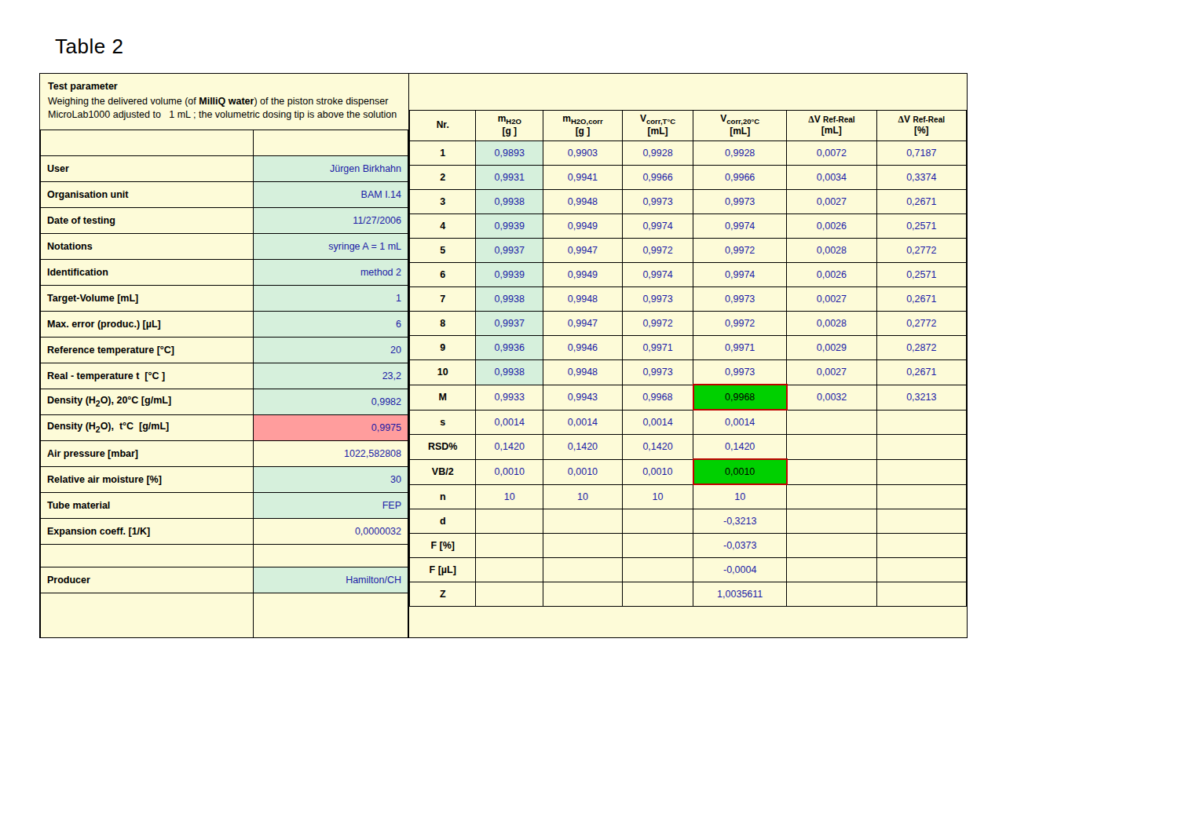Table 2
Test parameter
Weighing the delivered volume (of MilliQ water) of the piston stroke dispenser MicroLab1000 adjusted to 1 mL ; the volumetric dosing tip is above the solution
| User | Jürgen Birkhahn |
| Organisation unit | BAM I.14 |
| Date of testing | 11/27/2006 |
| Notations | syringe A = 1 mL |
| Identification | method 2 |
| Target-Volume [mL] | 1 |
| Max. error (produc.) [µL] | 6 |
| Reference temperature [°C] | 20 |
| Real - temperature t [°C ] | 23,2 |
| Density (H 2 O), 20°C [g/mL] | 0,9982 |
| Density (H 2 O), t°C [g/mL] | 0,9975 |
| Air pressure [mbar] | 1022,582808 |
| Relative air moisture [%] | 30 |
| Tube material | FEP |
| Expansion coeff. [1/K] | 0,0000032 |
| Producer | Hamilton/CH |
| Nr. | m H2O [g ] | m H2O,corr [g ] | V corr,T°C [mL] | V corr,20°C [mL] | Δ V Ref-Real [mL] | Δ V Ref-Real [%] |
| --- | --- | --- | --- | --- | --- | --- |
| 1 | 0,9893 | 0,9903 | 0,9928 | 0,9928 | 0,0072 | 0,7187 |
| 2 | 0,9931 | 0,9941 | 0,9966 | 0,9966 | 0,0034 | 0,3374 |
| 3 | 0,9938 | 0,9948 | 0,9973 | 0,9973 | 0,0027 | 0,2671 |
| 4 | 0,9939 | 0,9949 | 0,9974 | 0,9974 | 0,0026 | 0,2571 |
| 5 | 0,9937 | 0,9947 | 0,9972 | 0,9972 | 0,0028 | 0,2772 |
| 6 | 0,9939 | 0,9949 | 0,9974 | 0,9974 | 0,0026 | 0,2571 |
| 7 | 0,9938 | 0,9948 | 0,9973 | 0,9973 | 0,0027 | 0,2671 |
| 8 | 0,9937 | 0,9947 | 0,9972 | 0,9972 | 0,0028 | 0,2772 |
| 9 | 0,9936 | 0,9946 | 0,9971 | 0,9971 | 0,0029 | 0,2872 |
| 10 | 0,9938 | 0,9948 | 0,9973 | 0,9973 | 0,0027 | 0,2671 |
| M | 0,9933 | 0,9943 | 0,9968 | 0,9968 | 0,0032 | 0,3213 |
| s | 0,0014 | 0,0014 | 0,0014 | 0,0014 | | |
| RSD% | 0,1420 | 0,1420 | 0,1420 | 0,1420 | | |
| VB/2 | 0,0010 | 0,0010 | 0,0010 | 0,0010 | | |
| n | 10 | 10 | 10 | 10 | | |
| d | | | | -0,3213 | | |
| F [%] | | | | -0,0373 | | |
| F [µL] | | | | -0,0004 | | |
| Z | | | | 1,0035611 | | |